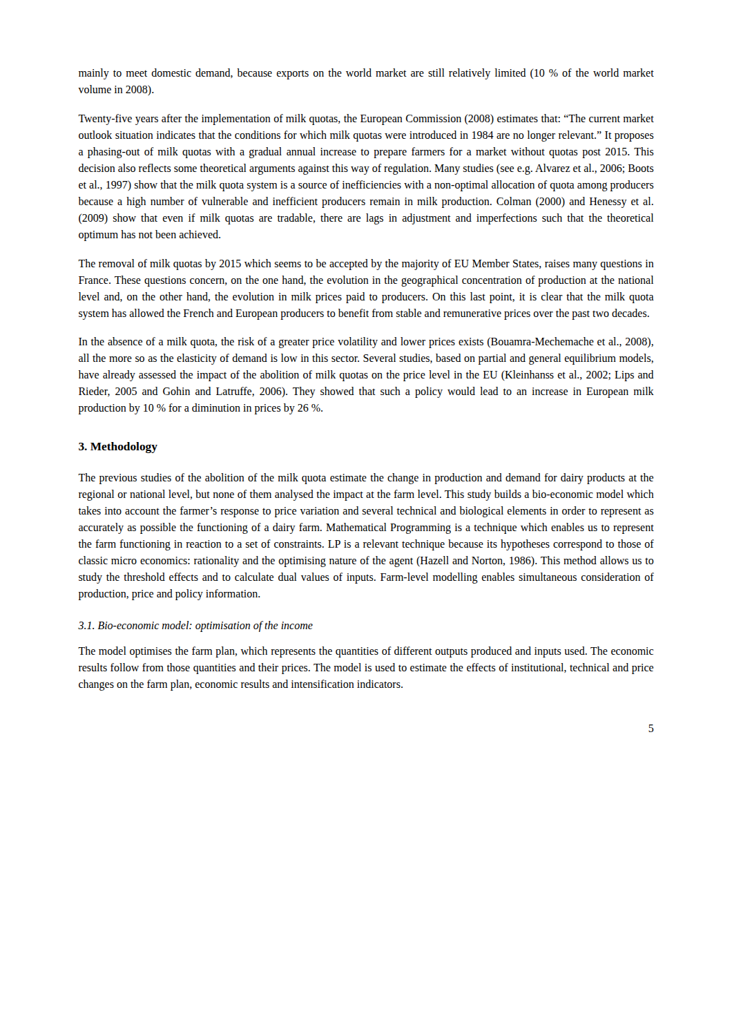mainly to meet domestic demand, because exports on the world market are still relatively limited (10 % of the world market volume in 2008).
Twenty-five years after the implementation of milk quotas, the European Commission (2008) estimates that: “The current market outlook situation indicates that the conditions for which milk quotas were introduced in 1984 are no longer relevant.” It proposes a phasing-out of milk quotas with a gradual annual increase to prepare farmers for a market without quotas post 2015. This decision also reflects some theoretical arguments against this way of regulation. Many studies (see e.g. Alvarez et al., 2006; Boots et al., 1997) show that the milk quota system is a source of inefficiencies with a non-optimal allocation of quota among producers because a high number of vulnerable and inefficient producers remain in milk production. Colman (2000) and Henessy et al. (2009) show that even if milk quotas are tradable, there are lags in adjustment and imperfections such that the theoretical optimum has not been achieved.
The removal of milk quotas by 2015 which seems to be accepted by the majority of EU Member States, raises many questions in France. These questions concern, on the one hand, the evolution in the geographical concentration of production at the national level and, on the other hand, the evolution in milk prices paid to producers. On this last point, it is clear that the milk quota system has allowed the French and European producers to benefit from stable and remunerative prices over the past two decades.
In the absence of a milk quota, the risk of a greater price volatility and lower prices exists (Bouamra-Mechemache et al., 2008), all the more so as the elasticity of demand is low in this sector. Several studies, based on partial and general equilibrium models, have already assessed the impact of the abolition of milk quotas on the price level in the EU (Kleinhanss et al., 2002; Lips and Rieder, 2005 and Gohin and Latruffe, 2006). They showed that such a policy would lead to an increase in European milk production by 10 % for a diminution in prices by 26 %.
3. Methodology
The previous studies of the abolition of the milk quota estimate the change in production and demand for dairy products at the regional or national level, but none of them analysed the impact at the farm level. This study builds a bio-economic model which takes into account the farmer’s response to price variation and several technical and biological elements in order to represent as accurately as possible the functioning of a dairy farm. Mathematical Programming is a technique which enables us to represent the farm functioning in reaction to a set of constraints. LP is a relevant technique because its hypotheses correspond to those of classic micro economics: rationality and the optimising nature of the agent (Hazell and Norton, 1986). This method allows us to study the threshold effects and to calculate dual values of inputs. Farm-level modelling enables simultaneous consideration of production, price and policy information.
3.1. Bio-economic model: optimisation of the income
The model optimises the farm plan, which represents the quantities of different outputs produced and inputs used. The economic results follow from those quantities and their prices. The model is used to estimate the effects of institutional, technical and price changes on the farm plan, economic results and intensification indicators.
5